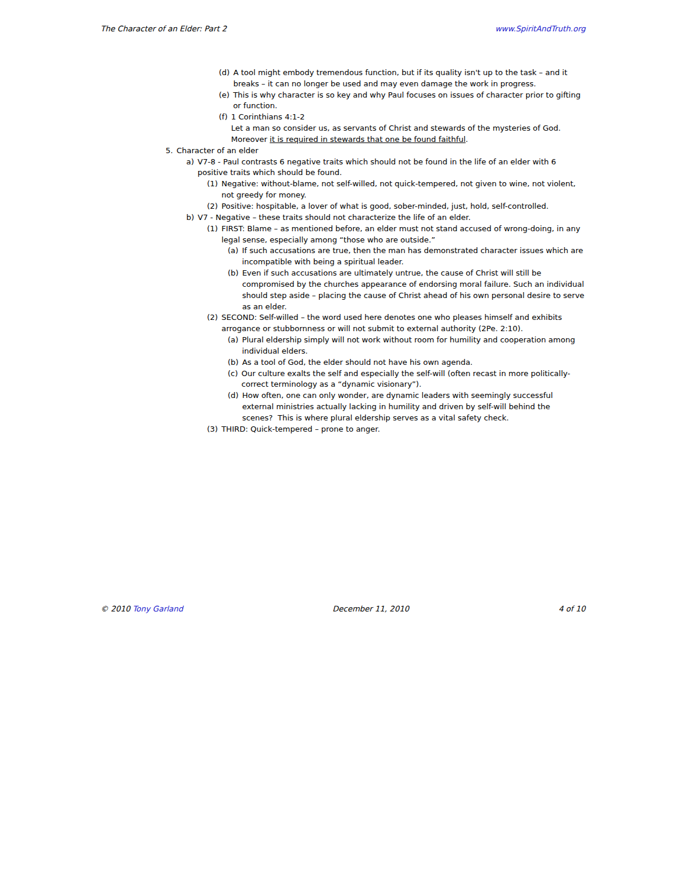The Character of an Elder: Part 2
www.SpiritAndTruth.org
(d)
A tool might embody tremendous function, but if its quality isn't up to the task – and it breaks – it can no longer be used and may even damage the work in progress.
(e)
This is why character is so key and why Paul focuses on issues of character prior to gifting or function.
(f)
1 Corinthians 4:1-2 Let a man so consider us, as servants of Christ and stewards of the mysteries of God. Moreover it is required in stewards that one be found faithful.
5.
Character of an elder
a)
V7-8 - Paul contrasts 6 negative traits which should not be found in the life of an elder with 6 positive traits which should be found.
(1)
Negative: without-blame, not self-willed, not quick-tempered, not given to wine, not violent, not greedy for money.
(2)
Positive: hospitable, a lover of what is good, sober-minded, just, hold, self-controlled.
b)
V7 - Negative – these traits should not characterize the life of an elder.
(1)
FIRST: Blame – as mentioned before, an elder must not stand accused of wrong-doing, in any legal sense, especially among “those who are outside.”
(a)
If such accusations are true, then the man has demonstrated character issues which are incompatible with being a spiritual leader.
(b)
Even if such accusations are ultimately untrue, the cause of Christ will still be compromised by the churches appearance of endorsing moral failure. Such an individual should step aside – placing the cause of Christ ahead of his own personal desire to serve as an elder.
(2)
SECOND: Self-willed – the word used here denotes one who pleases himself and exhibits arrogance or stubbornness or will not submit to external authority (2Pe. 2:10).
(a)
Plural eldership simply will not work without room for humility and cooperation among individual elders.
(b)
As a tool of God, the elder should not have his own agenda.
(c)
Our culture exalts the self and especially the self-will (often recast in more politically-correct terminology as a “dynamic visionary”).
(d)
How often, one can only wonder, are dynamic leaders with seemingly successful external ministries actually lacking in humility and driven by self-will behind the scenes? This is where plural eldership serves as a vital safety check.
(3)
THIRD: Quick-tempered – prone to anger.
© 2010 Tony Garland
December 11, 2010
4 of 10